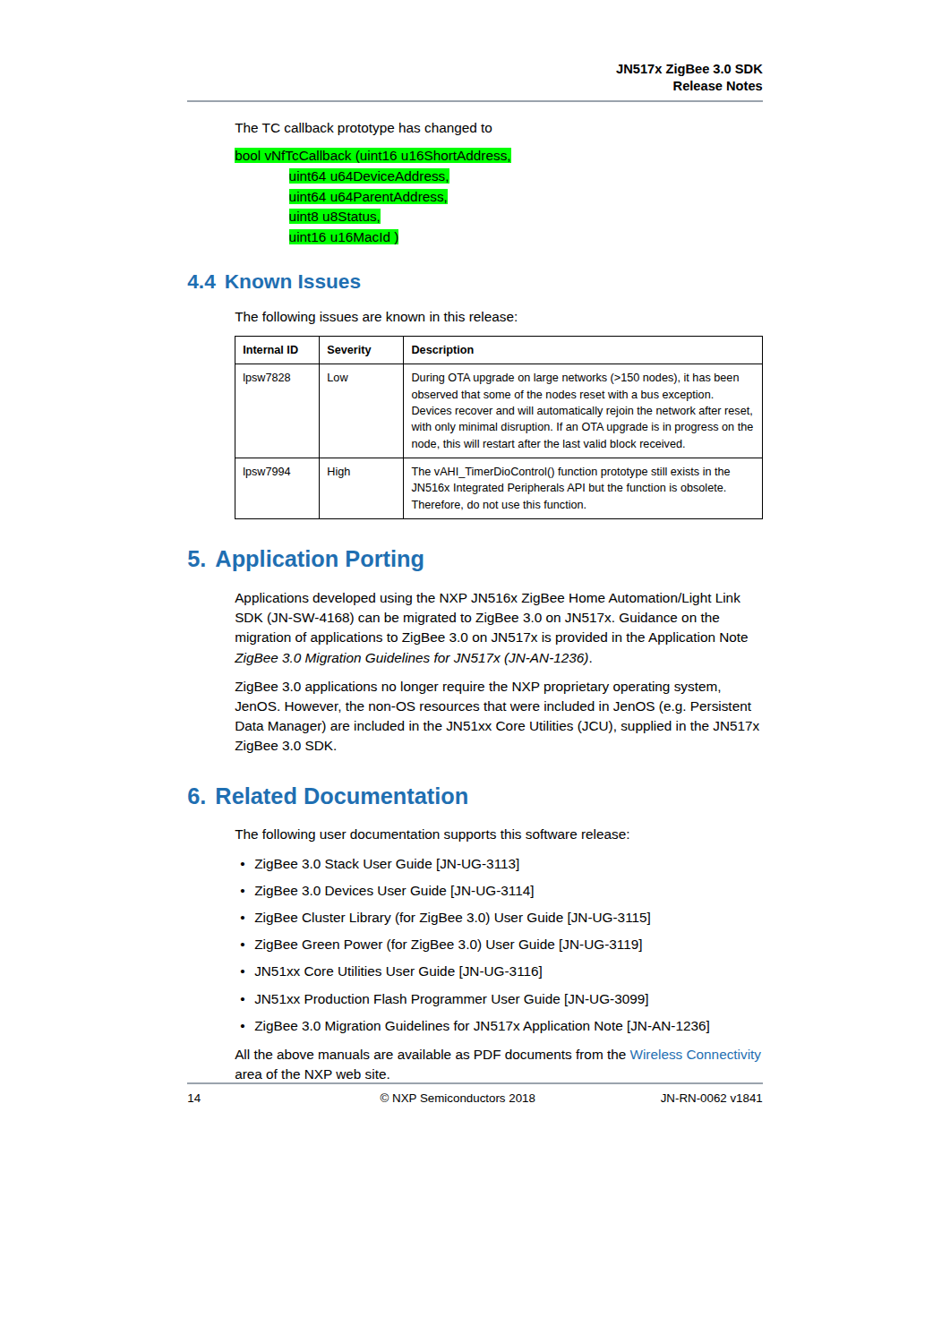JN517x ZigBee 3.0 SDK
Release Notes
The TC callback prototype has changed to
bool vNfTcCallback (uint16 u16ShortAddress,
uint64 u64DeviceAddress,
uint64 u64ParentAddress,
uint8 u8Status,
uint16 u16MacId )
4.4 Known Issues
The following issues are known in this release:
| Internal ID | Severity | Description |
| --- | --- | --- |
| lpsw7828 | Low | During OTA upgrade on large networks (>150 nodes), it has been observed that some of the nodes reset with a bus exception. Devices recover and will automatically rejoin the network after reset, with only minimal disruption. If an OTA upgrade is in progress on the node, this will restart after the last valid block received. |
| lpsw7994 | High | The vAHI_TimerDioControl() function prototype still exists in the JN516x Integrated Peripherals API but the function is obsolete. Therefore, do not use this function. |
5. Application Porting
Applications developed using the NXP JN516x ZigBee Home Automation/Light Link SDK (JN-SW-4168) can be migrated to ZigBee 3.0 on JN517x. Guidance on the migration of applications to ZigBee 3.0 on JN517x is provided in the Application Note ZigBee 3.0 Migration Guidelines for JN517x (JN-AN-1236).
ZigBee 3.0 applications no longer require the NXP proprietary operating system, JenOS. However, the non-OS resources that were included in JenOS (e.g. Persistent Data Manager) are included in the JN51xx Core Utilities (JCU), supplied in the JN517x ZigBee 3.0 SDK.
6. Related Documentation
The following user documentation supports this software release:
ZigBee 3.0 Stack User Guide [JN-UG-3113]
ZigBee 3.0 Devices User Guide [JN-UG-3114]
ZigBee Cluster Library (for ZigBee 3.0) User Guide [JN-UG-3115]
ZigBee Green Power (for ZigBee 3.0) User Guide [JN-UG-3119]
JN51xx Core Utilities User Guide [JN-UG-3116]
JN51xx Production Flash Programmer User Guide [JN-UG-3099]
ZigBee 3.0 Migration Guidelines for JN517x Application Note [JN-AN-1236]
All the above manuals are available as PDF documents from the Wireless Connectivity area of the NXP web site.
14
© NXP Semiconductors 2018
JN-RN-0062 v1841